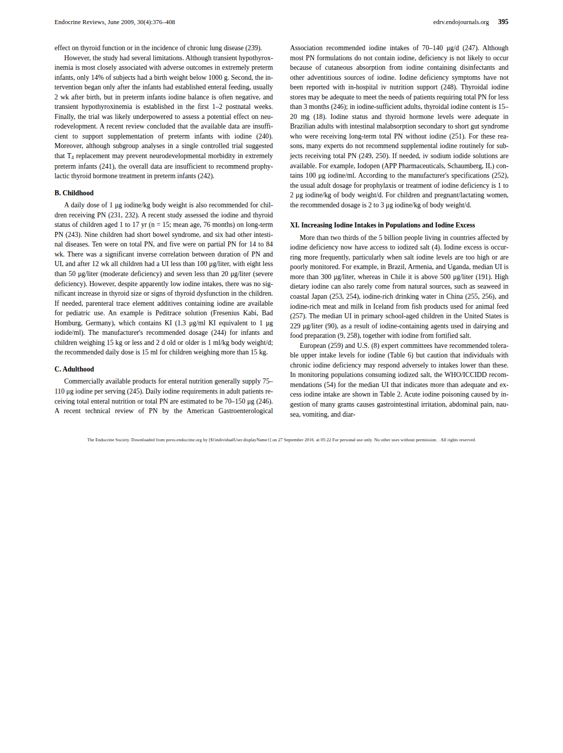Endocrine Reviews, June 2009, 30(4):376–408
edrv.endojournals.org 395
effect on thyroid function or in the incidence of chronic lung disease (239).
However, the study had several limitations. Although transient hypothyroxinemia is most closely associated with adverse outcomes in extremely preterm infants, only 14% of subjects had a birth weight below 1000 g. Second, the intervention began only after the infants had established enteral feeding, usually 2 wk after birth, but in preterm infants iodine balance is often negative, and transient hypothyroxinemia is established in the first 1–2 postnatal weeks. Finally, the trial was likely underpowered to assess a potential effect on neurodevelopment. A recent review concluded that the available data are insufficient to support supplementation of preterm infants with iodine (240). Moreover, although subgroup analyses in a single controlled trial suggested that T4 replacement may prevent neurodevelopmental morbidity in extremely preterm infants (241), the overall data are insufficient to recommend prophylactic thyroid hormone treatment in preterm infants (242).
B. Childhood
A daily dose of 1 μg iodine/kg body weight is also recommended for children receiving PN (231, 232). A recent study assessed the iodine and thyroid status of children aged 1 to 17 yr (n = 15; mean age, 76 months) on long-term PN (243). Nine children had short bowel syndrome, and six had other intestinal diseases. Ten were on total PN, and five were on partial PN for 14 to 84 wk. There was a significant inverse correlation between duration of PN and UI, and after 12 wk all children had a UI less than 100 μg/liter, with eight less than 50 μg/liter (moderate deficiency) and seven less than 20 μg/liter (severe deficiency). However, despite apparently low iodine intakes, there was no significant increase in thyroid size or signs of thyroid dysfunction in the children. If needed, parenteral trace element additives containing iodine are available for pediatric use. An example is Peditrace solution (Fresenius Kabi, Bad Homburg, Germany), which contains KI (1.3 μg/ml KI equivalent to 1 μg iodide/ml). The manufacturer's recommended dosage (244) for infants and children weighing 15 kg or less and 2 d old or older is 1 ml/kg body weight/d; the recommended daily dose is 15 ml for children weighing more than 15 kg.
C. Adulthood
Commercially available products for enteral nutrition generally supply 75–110 μg iodine per serving (245). Daily iodine requirements in adult patients receiving total enteral nutrition or total PN are estimated to be 70–150 μg (246). A recent technical review of PN by the American Gastroenterological Association recommended iodine intakes of 70–140 μg/d (247). Although most PN formulations do not contain iodine, deficiency is not likely to occur because of cutaneous absorption from iodine containing disinfectants and other adventitious sources of iodine. Iodine deficiency symptoms have not been reported with in-hospital iv nutrition support (248). Thyroidal iodine stores may be adequate to meet the needs of patients requiring total PN for less than 3 months (246); in iodine-sufficient adults, thyroidal iodine content is 15–20 mg (18). Iodine status and thyroid hormone levels were adequate in Brazilian adults with intestinal malabsorption secondary to short gut syndrome who were receiving long-term total PN without iodine (251). For these reasons, many experts do not recommend supplemental iodine routinely for subjects receiving total PN (249, 250). If needed, iv sodium iodide solutions are available. For example, Iodopen (APP Pharmaceuticals, Schaumberg, IL) contains 100 μg iodine/ml. According to the manufacturer's specifications (252), the usual adult dosage for prophylaxis or treatment of iodine deficiency is 1 to 2 μg iodine/kg of body weight/d. For children and pregnant/lactating women, the recommended dosage is 2 to 3 μg iodine/kg of body weight/d.
XI. Increasing Iodine Intakes in Populations and Iodine Excess
More than two thirds of the 5 billion people living in countries affected by iodine deficiency now have access to iodized salt (4). Iodine excess is occurring more frequently, particularly when salt iodine levels are too high or are poorly monitored. For example, in Brazil, Armenia, and Uganda, median UI is more than 300 μg/liter, whereas in Chile it is above 500 μg/liter (191). High dietary iodine can also rarely come from natural sources, such as seaweed in coastal Japan (253, 254), iodine-rich drinking water in China (255, 256), and iodine-rich meat and milk in Iceland from fish products used for animal feed (257). The median UI in primary school-aged children in the United States is 229 μg/liter (90), as a result of iodine-containing agents used in dairying and food preparation (9, 258), together with iodine from fortified salt.
European (259) and U.S. (8) expert committees have recommended tolerable upper intake levels for iodine (Table 6) but caution that individuals with chronic iodine deficiency may respond adversely to intakes lower than these. In monitoring populations consuming iodized salt, the WHO/ICCIDD recommendations (54) for the median UI that indicates more than adequate and excess iodine intake are shown in Table 2. Acute iodine poisoning caused by ingestion of many grams causes gastrointestinal irritation, abdominal pain, nausea, vomiting, and diar-
The Endocrine Society. Downloaded from press.endocrine.org by [${individualUser.displayName}] on 27 September 2016. at 05:22 For personal use only. No other uses without permission. . All rights reserved.